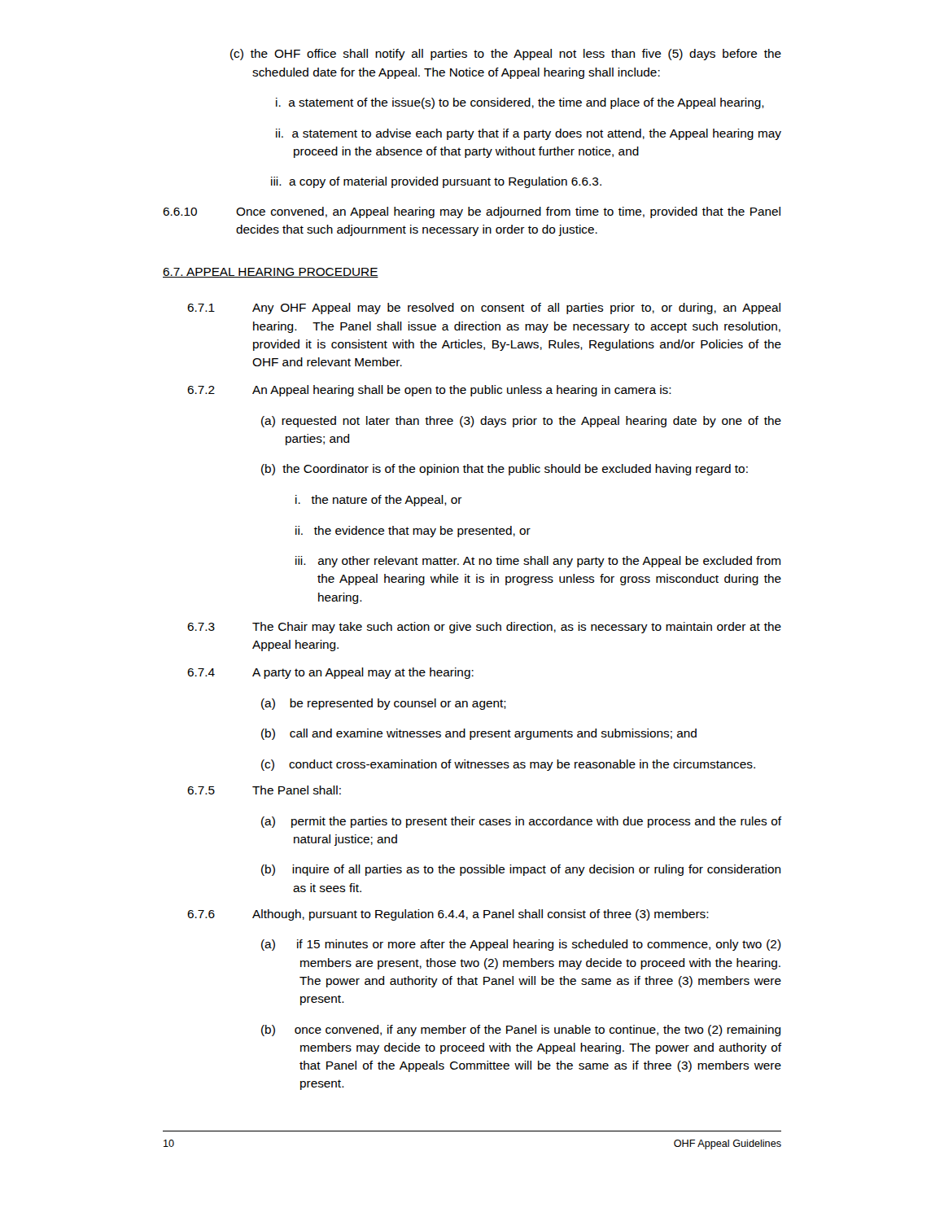(c) the OHF office shall notify all parties to the Appeal not less than five (5) days before the scheduled date for the Appeal. The Notice of Appeal hearing shall include:
i. a statement of the issue(s) to be considered, the time and place of the Appeal hearing,
ii. a statement to advise each party that if a party does not attend, the Appeal hearing may proceed in the absence of that party without further notice, and
iii. a copy of material provided pursuant to Regulation 6.6.3.
6.6.10
Once convened, an Appeal hearing may be adjourned from time to time, provided that the Panel decides that such adjournment is necessary in order to do justice.
6.7. APPEAL HEARING PROCEDURE
6.7.1
Any OHF Appeal may be resolved on consent of all parties prior to, or during, an Appeal hearing. The Panel shall issue a direction as may be necessary to accept such resolution, provided it is consistent with the Articles, By-Laws, Rules, Regulations and/or Policies of the OHF and relevant Member.
6.7.2
An Appeal hearing shall be open to the public unless a hearing in camera is:
(a) requested not later than three (3) days prior to the Appeal hearing date by one of the parties; and
(b) the Coordinator is of the opinion that the public should be excluded having regard to:
i. the nature of the Appeal, or
ii. the evidence that may be presented, or
iii. any other relevant matter. At no time shall any party to the Appeal be excluded from the Appeal hearing while it is in progress unless for gross misconduct during the hearing.
6.7.3
The Chair may take such action or give such direction, as is necessary to maintain order at the Appeal hearing.
6.7.4
A party to an Appeal may at the hearing:
(a) be represented by counsel or an agent;
(b) call and examine witnesses and present arguments and submissions; and
(c) conduct cross-examination of witnesses as may be reasonable in the circumstances.
6.7.5
The Panel shall:
(a) permit the parties to present their cases in accordance with due process and the rules of natural justice; and
(b) inquire of all parties as to the possible impact of any decision or ruling for consideration as it sees fit.
6.7.6
Although, pursuant to Regulation 6.4.4, a Panel shall consist of three (3) members:
(a) if 15 minutes or more after the Appeal hearing is scheduled to commence, only two (2) members are present, those two (2) members may decide to proceed with the hearing. The power and authority of that Panel will be the same as if three (3) members were present.
(b) once convened, if any member of the Panel is unable to continue, the two (2) remaining members may decide to proceed with the Appeal hearing. The power and authority of that Panel of the Appeals Committee will be the same as if three (3) members were present.
10
OHF Appeal Guidelines